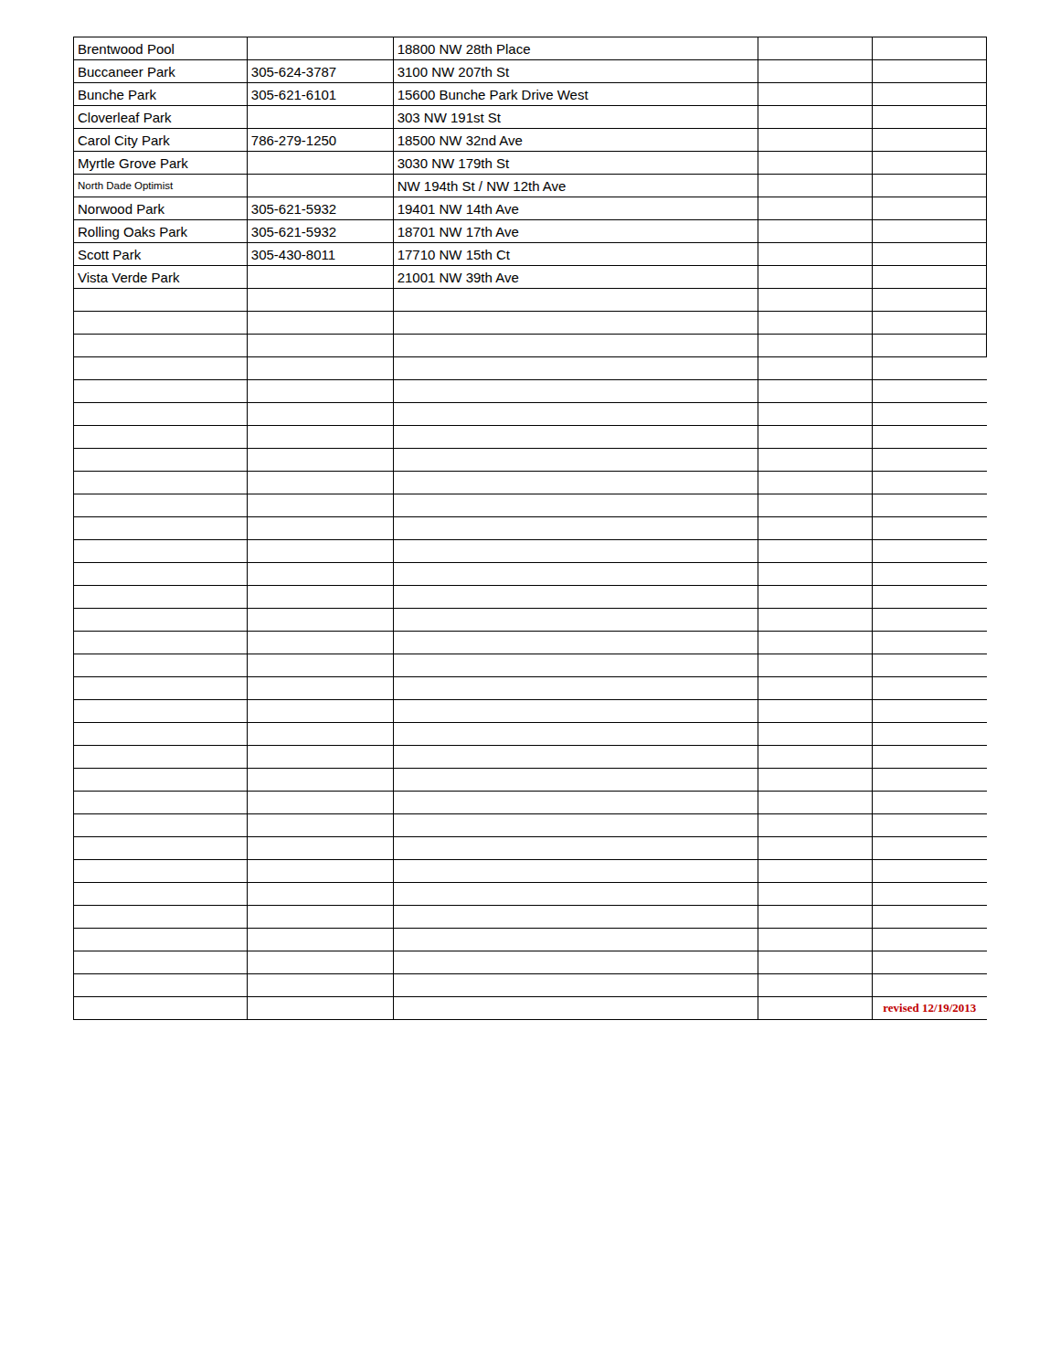| Brentwood Pool | | 18800 NW 28th Place | | |
| Buccaneer Park | 305-624-3787 | 3100 NW 207th St | | |
| Bunche Park | 305-621-6101 | 15600 Bunche Park Drive West | | |
| Cloverleaf Park | | 303 NW 191st St | | |
| Carol City Park | 786-279-1250 | 18500 NW 32nd Ave | | |
| Myrtle Grove Park | | 3030 NW 179th St | | |
| North Dade Optimist | | NW 194th St / NW 12th Ave | | |
| Norwood Park | 305-621-5932 | 19401 NW 14th Ave | | |
| Rolling Oaks Park | 305-621-5932 | 18701 NW 17th Ave | | |
| Scott Park | 305-430-8011 | 17710 NW 15th Ct | | |
| Vista Verde Park | | 21001 NW 39th Ave | | |
| | | | | revised 12/19/2013 |